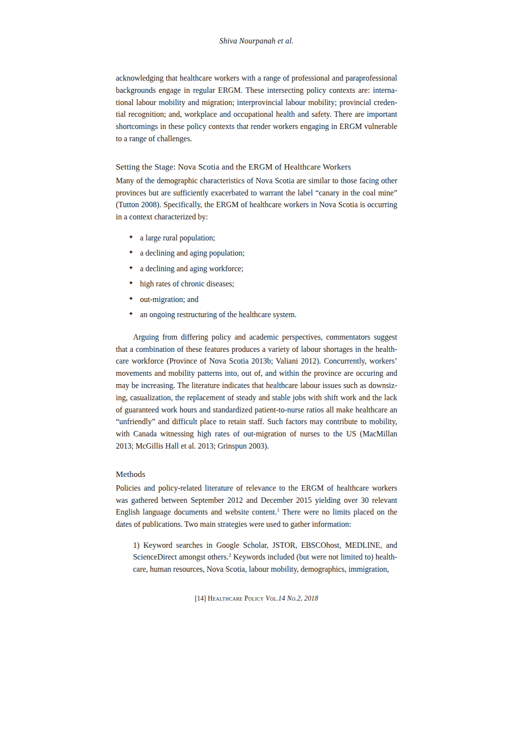Shiva Nourpanah et al.
acknowledging that healthcare workers with a range of professional and paraprofessional backgrounds engage in regular ERGM. These intersecting policy contexts are: international labour mobility and migration; interprovincial labour mobility; provincial credential recognition; and, workplace and occupational health and safety. There are important shortcomings in these policy contexts that render workers engaging in ERGM vulnerable to a range of challenges.
Setting the Stage: Nova Scotia and the ERGM of Healthcare Workers
Many of the demographic characteristics of Nova Scotia are similar to those facing other provinces but are sufficiently exacerbated to warrant the label “canary in the coal mine” (Tutton 2008). Specifically, the ERGM of healthcare workers in Nova Scotia is occurring in a context characterized by:
a large rural population;
a declining and aging population;
a declining and aging workforce;
high rates of chronic diseases;
out-migration; and
an ongoing restructuring of the healthcare system.
Arguing from differing policy and academic perspectives, commentators suggest that a combination of these features produces a variety of labour shortages in the healthcare workforce (Province of Nova Scotia 2013b; Valiani 2012). Concurrently, workers’ movements and mobility patterns into, out of, and within the province are occuring and may be increasing. The literature indicates that healthcare labour issues such as downsizing, casualization, the replacement of steady and stable jobs with shift work and the lack of guaranteed work hours and standardized patient-to-nurse ratios all make healthcare an “unfriendly” and difficult place to retain staff. Such factors may contribute to mobility, with Canada witnessing high rates of out-migration of nurses to the US (MacMillan 2013; McGillis Hall et al. 2013; Grinspun 2003).
Methods
Policies and policy-related literature of relevance to the ERGM of healthcare workers was gathered between September 2012 and December 2015 yielding over 30 relevant English language documents and website content.1 There were no limits placed on the dates of publications. Two main strategies were used to gather information:
1) Keyword searches in Google Scholar, JSTOR, EBSCOhost, MEDLINE, and ScienceDirect amongst others.2 Keywords included (but were not limited to) healthcare, human resources, Nova Scotia, labour mobility, demographics, immigration,
[14] Healthcare Policy Vol.14 No.2, 2018